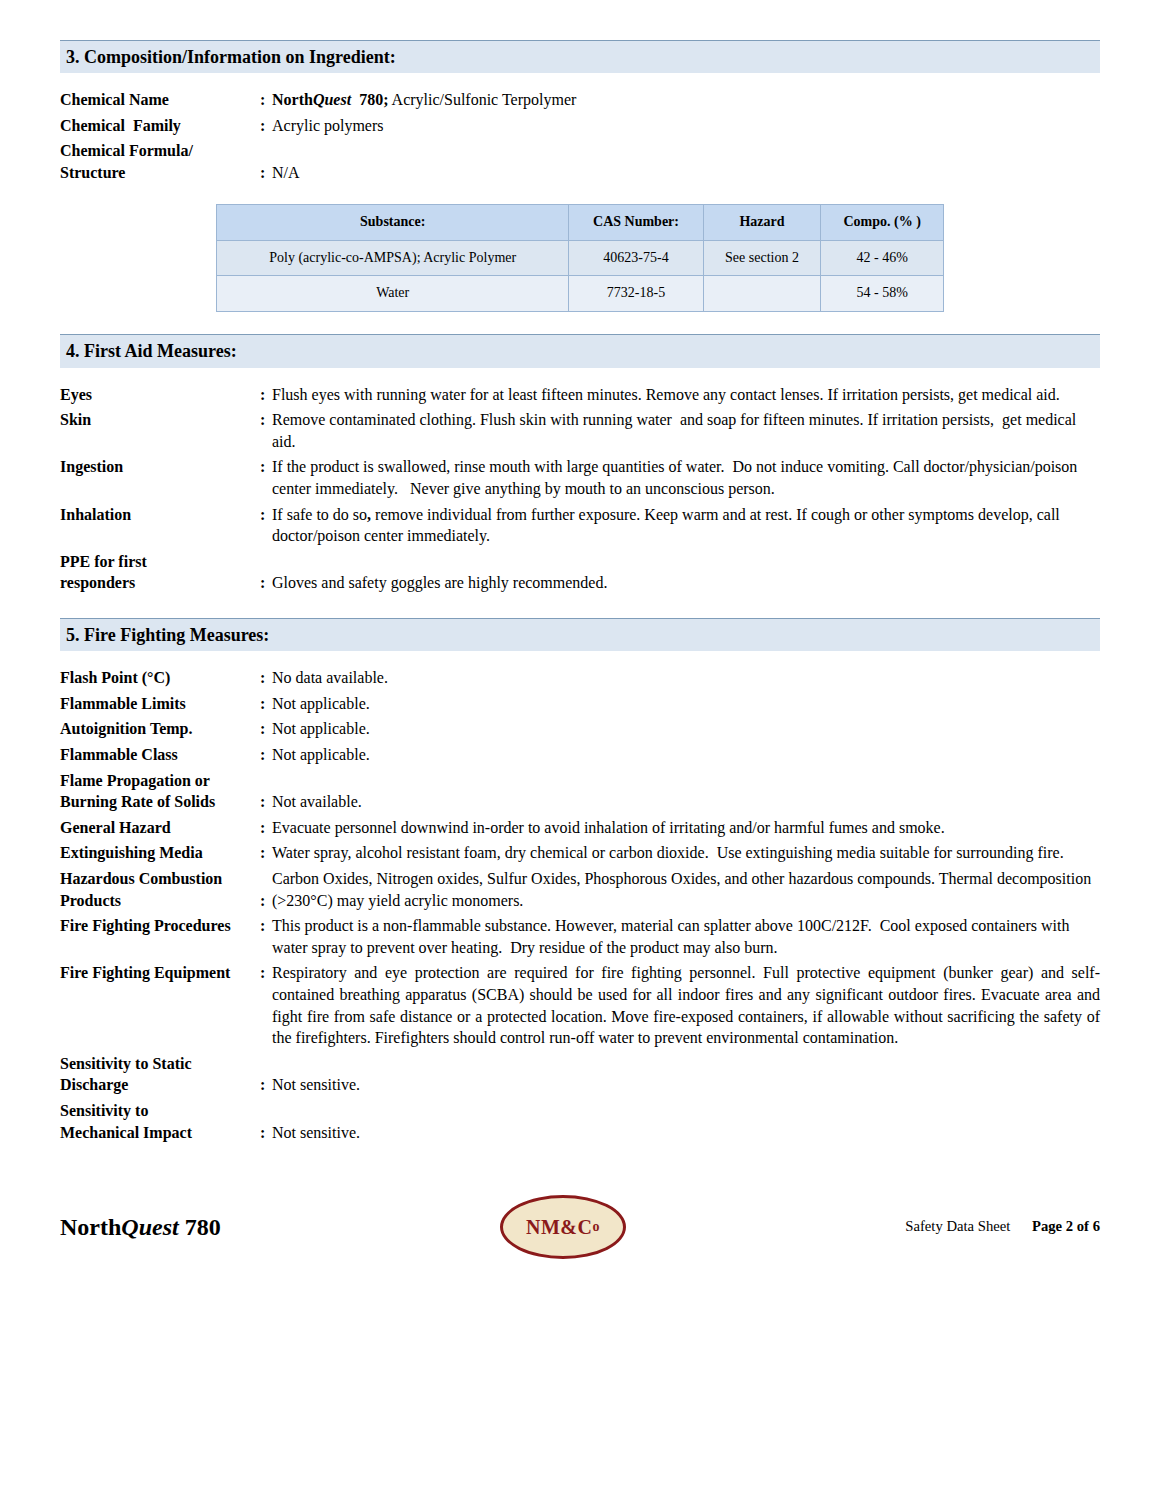3. Composition/Information on Ingredient:
| Chemical Name | : | North Quest 780; Acrylic/Sulfonic Terpolymer |
| Chemical Family | : | Acrylic polymers |
| Chemical Formula/ Structure | : | N/A |
| Substance: | CAS Number: | Hazard | Compo. (% ) |
| --- | --- | --- | --- |
| Poly (acrylic-co-AMPSA); Acrylic Polymer | 40623-75-4 | See section 2 | 42 - 46% |
| Water | 7732-18-5 | | 54 - 58% |
4. First Aid Measures:
| Eyes | : | Flush eyes with running water for at least fifteen minutes. Remove any contact lenses. If irritation persists, get medical aid. |
| Skin | : | Remove contaminated clothing. Flush skin with running water and soap for fifteen minutes. If irritation persists, get medical aid. |
| Ingestion | : | If the product is swallowed, rinse mouth with large quantities of water. Do not induce vomiting. Call doctor/physician/poison center immediately. Never give anything by mouth to an unconscious person. |
| Inhalation | : | If safe to do so , remove individual from further exposure. Keep warm and at rest. If cough or other symptoms develop, call doctor/poison center immediately. |
| PPE for first responders | : | Gloves and safety goggles are highly recommended. |
5. Fire Fighting Measures:
| Flash Point (°C) | : | No data available. |
| Flammable Limits | : | Not applicable. |
| Autoignition Temp. | : | Not applicable. |
| Flammable Class | : | Not applicable. |
| Flame Propagation or Burning Rate of Solids | : | Not available. |
| General Hazard | : | Evacuate personnel downwind in-order to avoid inhalation of irritating and/or harmful fumes and smoke. |
| Extinguishing Media | : | Water spray, alcohol resistant foam, dry chemical or carbon dioxide. Use extinguishing media suitable for surrounding fire. |
| Hazardous Combustion Products | : | Carbon Oxides, Nitrogen oxides, Sulfur Oxides, Phosphorous Oxides, and other hazardous compounds. Thermal decomposition (>230°C) may yield acrylic monomers. |
| Fire Fighting Procedures | : | This product is a non-flammable substance. However, material can splatter above 100C/212F. Cool exposed containers with water spray to prevent over heating. Dry residue of the product may also burn. |
| Fire Fighting Equipment | : | Respiratory and eye protection are required for fire fighting personnel. Full protective equipment (bunker gear) and self-contained breathing apparatus (SCBA) should be used for all indoor fires and any significant outdoor fires. Evacuate area and fight fire from safe distance or a protected location. Move fire-exposed containers, if allowable without sacrificing the safety of the firefighters. Firefighters should control run-off water to prevent environmental contamination. |
| Sensitivity to Static Discharge | : | Not sensitive. |
| Sensitivity to Mechanical Impact | : | Not sensitive. |
NorthQuest 780
NM&Co
Safety Data Sheet Page 2 of 6